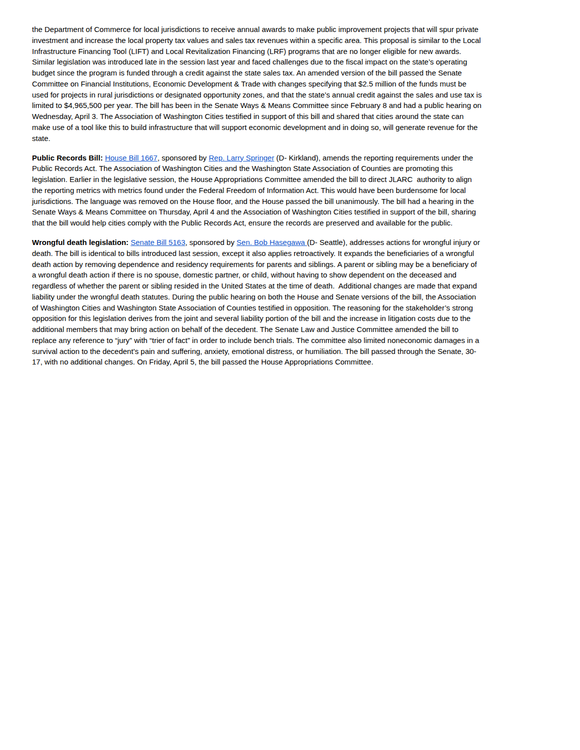the Department of Commerce for local jurisdictions to receive annual awards to make public improvement projects that will spur private investment and increase the local property tax values and sales tax revenues within a specific area. This proposal is similar to the Local Infrastructure Financing Tool (LIFT) and Local Revitalization Financing (LRF) programs that are no longer eligible for new awards. Similar legislation was introduced late in the session last year and faced challenges due to the fiscal impact on the state’s operating budget since the program is funded through a credit against the state sales tax. An amended version of the bill passed the Senate Committee on Financial Institutions, Economic Development & Trade with changes specifying that $2.5 million of the funds must be used for projects in rural jurisdictions or designated opportunity zones, and that the state’s annual credit against the sales and use tax is limited to $4,965,500 per year. The bill has been in the Senate Ways & Means Committee since February 8 and had a public hearing on Wednesday, April 3. The Association of Washington Cities testified in support of this bill and shared that cities around the state can make use of a tool like this to build infrastructure that will support economic development and in doing so, will generate revenue for the state.
Public Records Bill: House Bill 1667, sponsored by Rep. Larry Springer (D- Kirkland), amends the reporting requirements under the Public Records Act. The Association of Washington Cities and the Washington State Association of Counties are promoting this legislation. Earlier in the legislative session, the House Appropriations Committee amended the bill to direct JLARC authority to align the reporting metrics with metrics found under the Federal Freedom of Information Act. This would have been burdensome for local jurisdictions. The language was removed on the House floor, and the House passed the bill unanimously. The bill had a hearing in the Senate Ways & Means Committee on Thursday, April 4 and the Association of Washington Cities testified in support of the bill, sharing that the bill would help cities comply with the Public Records Act, ensure the records are preserved and available for the public.
Wrongful death legislation: Senate Bill 5163, sponsored by Sen. Bob Hasegawa (D- Seattle), addresses actions for wrongful injury or death. The bill is identical to bills introduced last session, except it also applies retroactively. It expands the beneficiaries of a wrongful death action by removing dependence and residency requirements for parents and siblings. A parent or sibling may be a beneficiary of a wrongful death action if there is no spouse, domestic partner, or child, without having to show dependent on the deceased and regardless of whether the parent or sibling resided in the United States at the time of death. Additional changes are made that expand liability under the wrongful death statutes. During the public hearing on both the House and Senate versions of the bill, the Association of Washington Cities and Washington State Association of Counties testified in opposition. The reasoning for the stakeholder’s strong opposition for this legislation derives from the joint and several liability portion of the bill and the increase in litigation costs due to the additional members that may bring action on behalf of the decedent. The Senate Law and Justice Committee amended the bill to replace any reference to “jury” with “trier of fact” in order to include bench trials. The committee also limited noneconomic damages in a survival action to the decedent’s pain and suffering, anxiety, emotional distress, or humiliation. The bill passed through the Senate, 30-17, with no additional changes. On Friday, April 5, the bill passed the House Appropriations Committee.